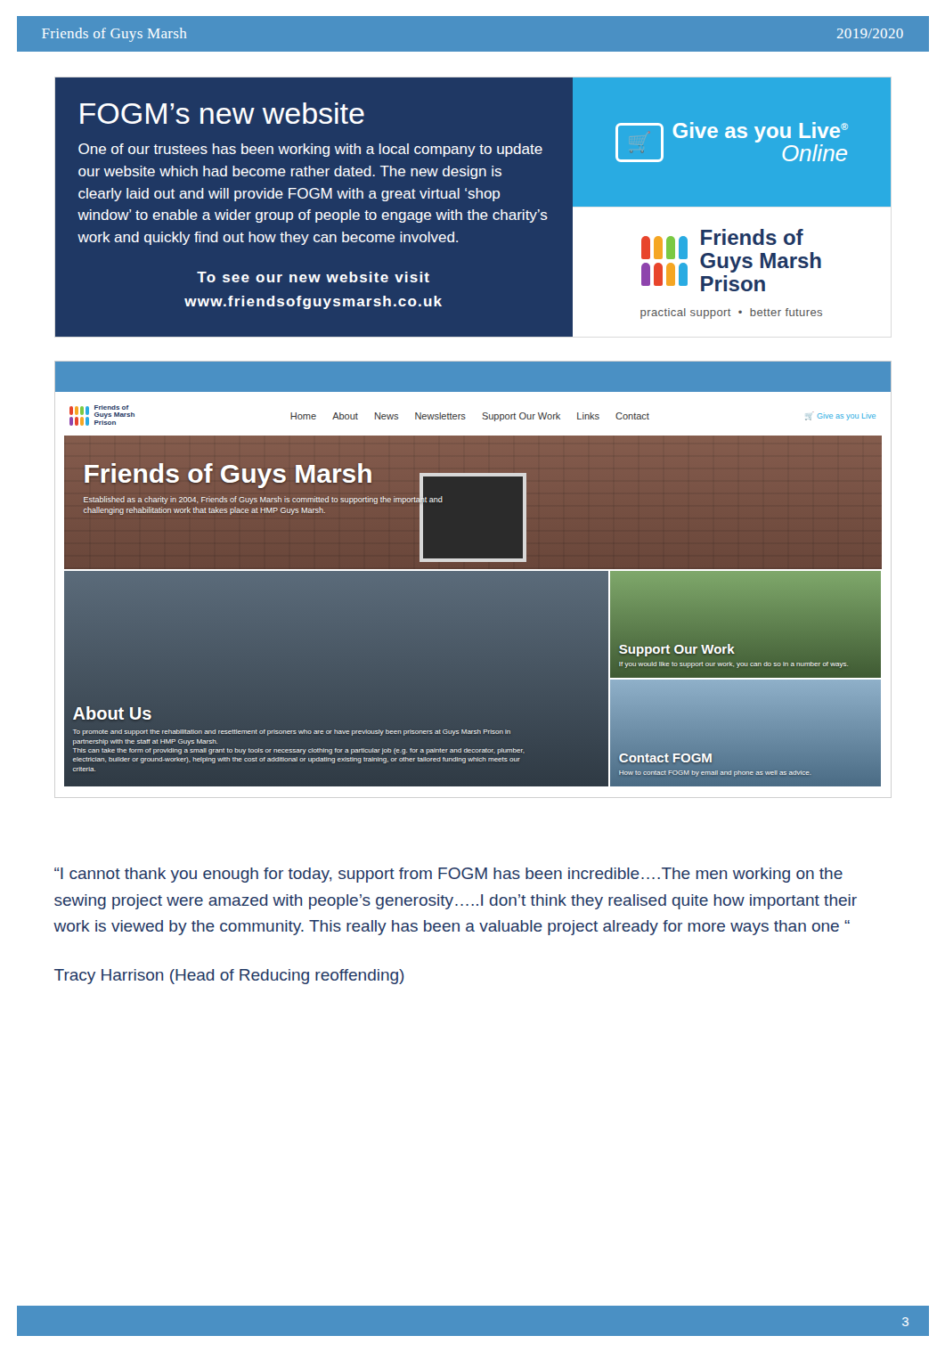Friends of Guys Marsh 2019/2020
FOGM’s new website
One of our trustees has been working with a local company to update our website which had become rather dated. The new design is clearly laid out and will provide FOGM with a great virtual ‘shop window’ to enable a wider group of people to engage with the charity’s work and quickly find out how they can become involved.
To see our new website visit
www.friendsofguysmarsh.co.uk
🛒
Give as you Live®
Online
Friends of
Guys Marsh
Prison
practical support • better futures
Friends of
Guys Marsh
Prison
Home About News Newsletters Support Our Work Links Contact
🛒 Give as you Live
Friends of Guys Marsh
Established as a charity in 2004, Friends of Guys Marsh is committed to supporting the important and challenging rehabilitation work that takes place at HMP Guys Marsh.
About Us
To promote and support the rehabilitation and resettlement of prisoners who are or have previously been prisoners at Guys Marsh Prison in partnership with the staff at HMP Guys Marsh.
This can take the form of providing a small grant to buy tools or necessary clothing for a particular job (e.g. for a painter and decorator, plumber, electrician, builder or ground-worker), helping with the cost of additional or updating existing training, or other tailored funding which meets our criteria.
Support Our Work
If you would like to support our work, you can do so in a number of ways.
Contact FOGM
How to contact FOGM by email and phone as well as advice.
Map & Directions
Find our map showing the location and directions to HMP Guys Marsh.
HMP Guys Marsh
HMP Guys Marsh is a Category C (lowest category of a secure prison) training prison in rural north Dorset.
“I cannot thank you enough for today, support from FOGM has been incredible….The men working on the sewing project were amazed with people’s generosity…..I don’t think they realised quite how important their work is viewed by the community. This really has been a valuable project already for more ways than one “
Tracy Harrison (Head of Reducing reoffending)
3